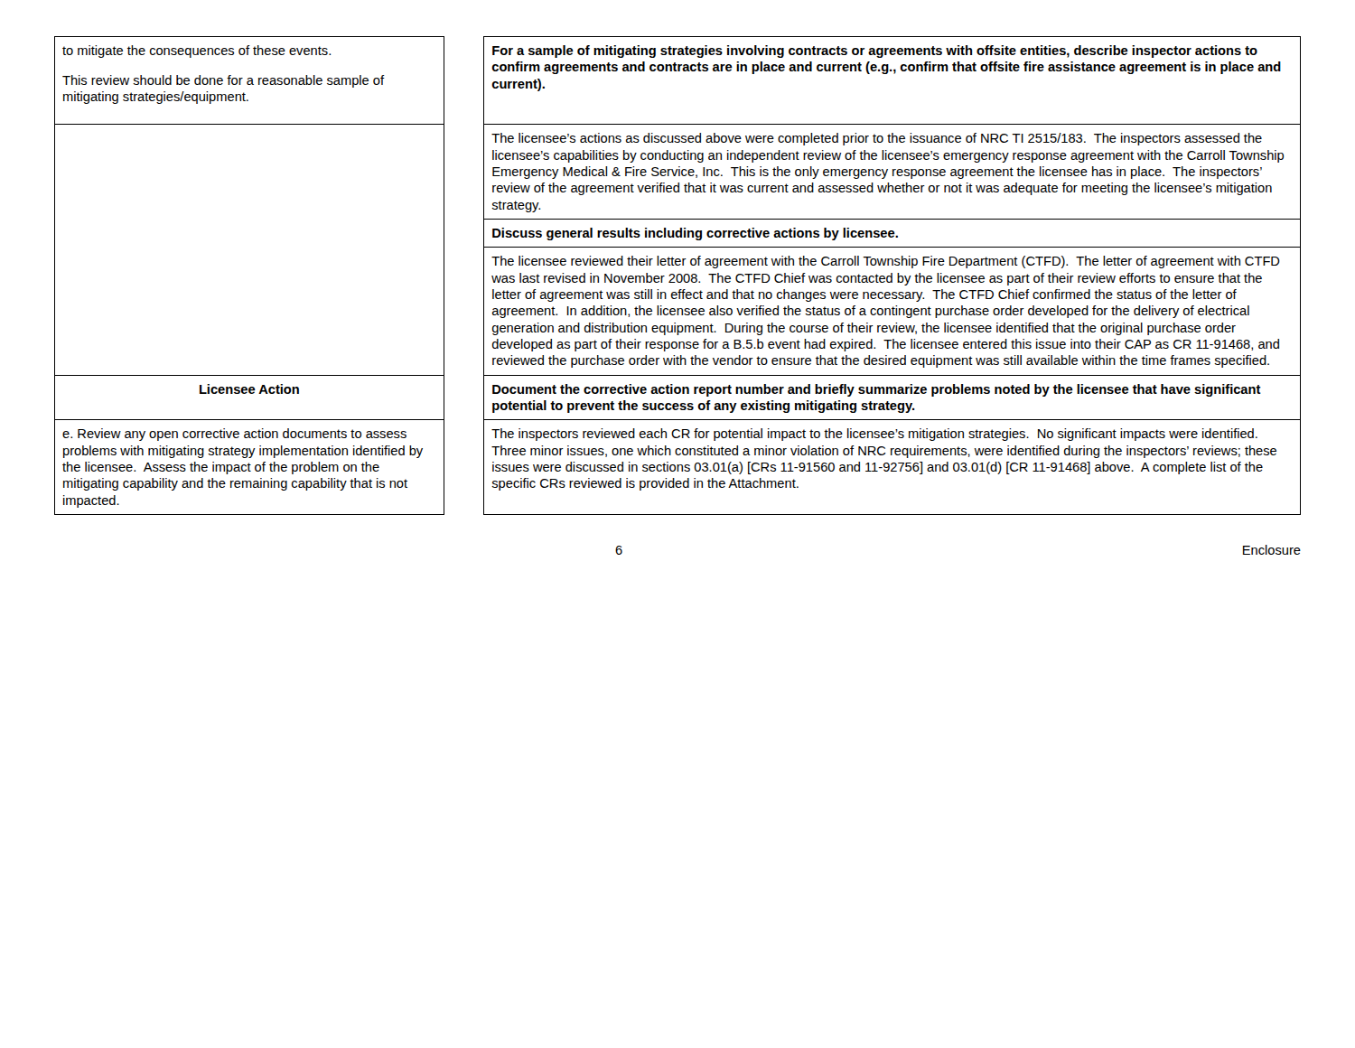| to mitigate the consequences of these events. This review should be done for a reasonable sample of mitigating strategies/equipment. | | For a sample of mitigating strategies involving contracts or agreements with offsite entities, describe inspector actions to confirm agreements and contracts are in place and current (e.g., confirm that offsite fire assistance agreement is in place and current). |
| | | The licensee’s actions as discussed above were completed prior to the issuance of NRC TI 2515/183. The inspectors assessed the licensee’s capabilities by conducting an independent review of the licensee’s emergency response agreement with the Carroll Township Emergency Medical & Fire Service, Inc. This is the only emergency response agreement the licensee has in place. The inspectors’ review of the agreement verified that it was current and assessed whether or not it was adequate for meeting the licensee’s mitigation strategy. |
| | | Discuss general results including corrective actions by licensee. |
| | | The licensee reviewed their letter of agreement with the Carroll Township Fire Department (CTFD). The letter of agreement with CTFD was last revised in November 2008. The CTFD Chief was contacted by the licensee as part of their review efforts to ensure that the letter of agreement was still in effect and that no changes were necessary. The CTFD Chief confirmed the status of the letter of agreement. In addition, the licensee also verified the status of a contingent purchase order developed for the delivery of electrical generation and distribution equipment. During the course of their review, the licensee identified that the original purchase order developed as part of their response for a B.5.b event had expired. The licensee entered this issue into their CAP as CR 11-91468, and reviewed the purchase order with the vendor to ensure that the desired equipment was still available within the time frames specified. |
| Licensee Action | | Document the corrective action report number and briefly summarize problems noted by the licensee that have significant potential to prevent the success of any existing mitigating strategy. |
| e. Review any open corrective action documents to assess problems with mitigating strategy implementation identified by the licensee. Assess the impact of the problem on the mitigating capability and the remaining capability that is not impacted. | | The inspectors reviewed each CR for potential impact to the licensee’s mitigation strategies. No significant impacts were identified. Three minor issues, one which constituted a minor violation of NRC requirements, were identified during the inspectors’ reviews; these issues were discussed in sections 03.01(a) [CRs 11-91560 and 11-92756] and 03.01(d) [CR 11-91468] above. A complete list of the specific CRs reviewed is provided in the Attachment. |
6 Enclosure